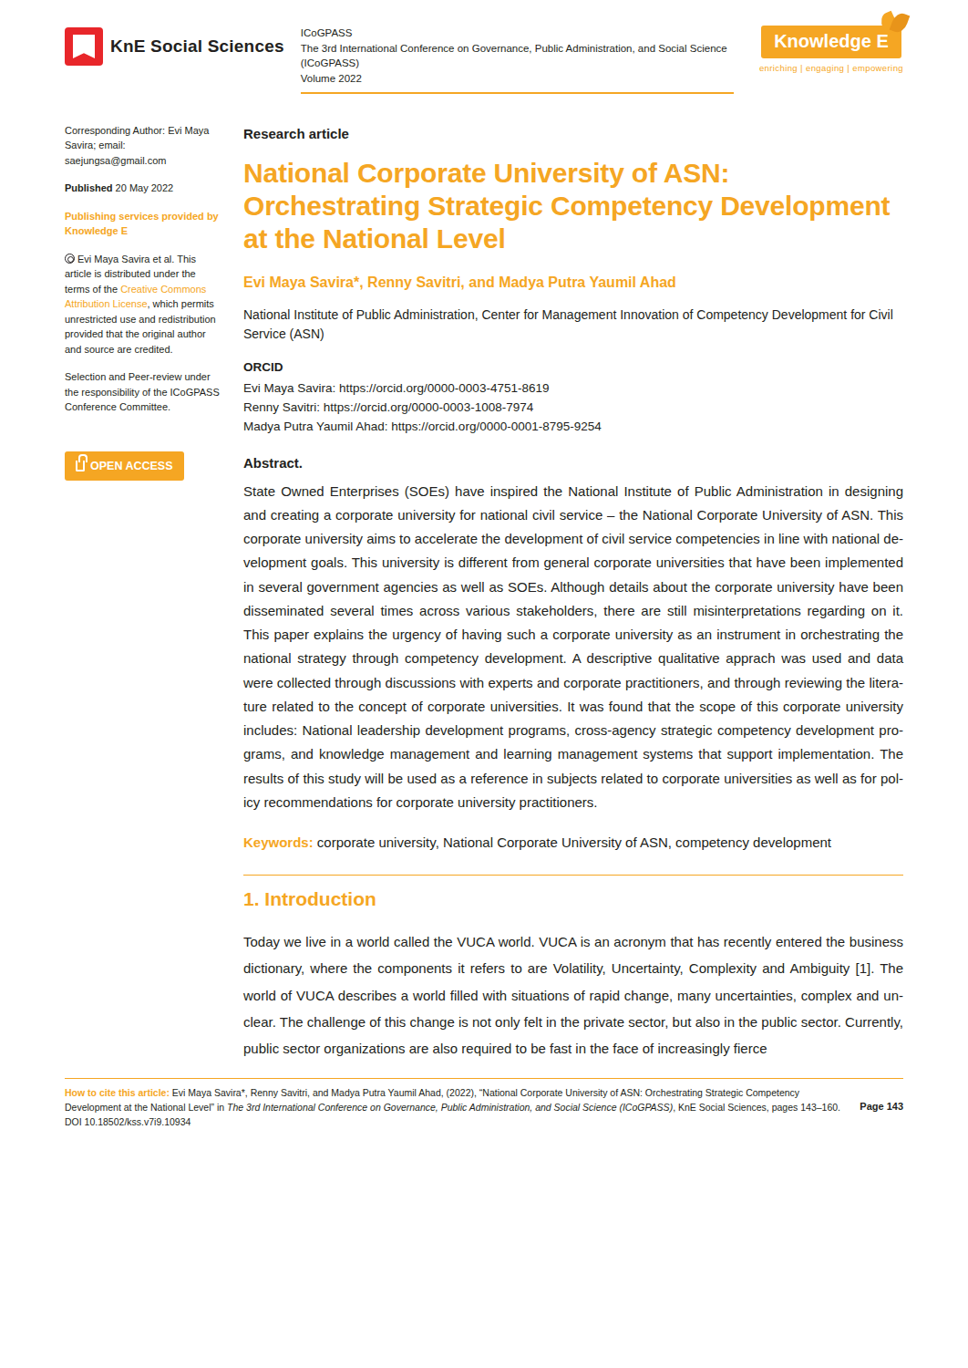KnE Social Sciences
ICoGPASS
The 3rd International Conference on Governance, Public Administration, and Social Science (ICoGPASS)
Volume 2022
Knowledge E
enriching | engaging | empowering
Corresponding Author: Evi Maya Savira; email:
saejungsa@gmail.com
Published 20 May 2022
Publishing services provided by Knowledge E
Evi Maya Savira et al. This article is distributed under the terms of the Creative Commons Attribution License, which permits unrestricted use and redistribution provided that the original author and source are credited.
Selection and Peer-review under the responsibility of the ICoGPASS Conference Committee.
OPEN ACCESS
Research article
National Corporate University of ASN: Orchestrating Strategic Competency Development at the National Level
Evi Maya Savira*, Renny Savitri, and Madya Putra Yaumil Ahad
National Institute of Public Administration, Center for Management Innovation of Competency Development for Civil Service (ASN)
ORCID
Evi Maya Savira: https://orcid.org/0000-0003-4751-8619
Renny Savitri: https://orcid.org/0000-0003-1008-7974
Madya Putra Yaumil Ahad: https://orcid.org/0000-0001-8795-9254
Abstract.
State Owned Enterprises (SOEs) have inspired the National Institute of Public Administration in designing and creating a corporate university for national civil service – the National Corporate University of ASN. This corporate university aims to accelerate the development of civil service competencies in line with national development goals. This university is different from general corporate universities that have been implemented in several government agencies as well as SOEs. Although details about the corporate university have been disseminated several times across various stakeholders, there are still misinterpretations regarding on it. This paper explains the urgency of having such a corporate university as an instrument in orchestrating the national strategy through competency development. A descriptive qualitative apprach was used and data were collected through discussions with experts and corporate practitioners, and through reviewing the literature related to the concept of corporate universities. It was found that the scope of this corporate university includes: National leadership development programs, cross-agency strategic competency development programs, and knowledge management and learning management systems that support implementation. The results of this study will be used as a reference in subjects related to corporate universities as well as for policy recommendations for corporate university practitioners.
Keywords: corporate university, National Corporate University of ASN, competency development
1. Introduction
Today we live in a world called the VUCA world. VUCA is an acronym that has recently entered the business dictionary, where the components it refers to are Volatility, Uncertainty, Complexity and Ambiguity [1]. The world of VUCA describes a world filled with situations of rapid change, many uncertainties, complex and unclear. The challenge of this change is not only felt in the private sector, but also in the public sector. Currently, public sector organizations are also required to be fast in the face of increasingly fierce
How to cite this article: Evi Maya Savira*, Renny Savitri, and Madya Putra Yaumil Ahad, (2022), “National Corporate University of ASN: Orchestrating Strategic Competency Development at the National Level” in The 3rd International Conference on Governance, Public Administration, and Social Science (ICoGPASS), KnE Social Sciences, pages 143–160. DOI 10.18502/kss.v7i9.10934
Page 143